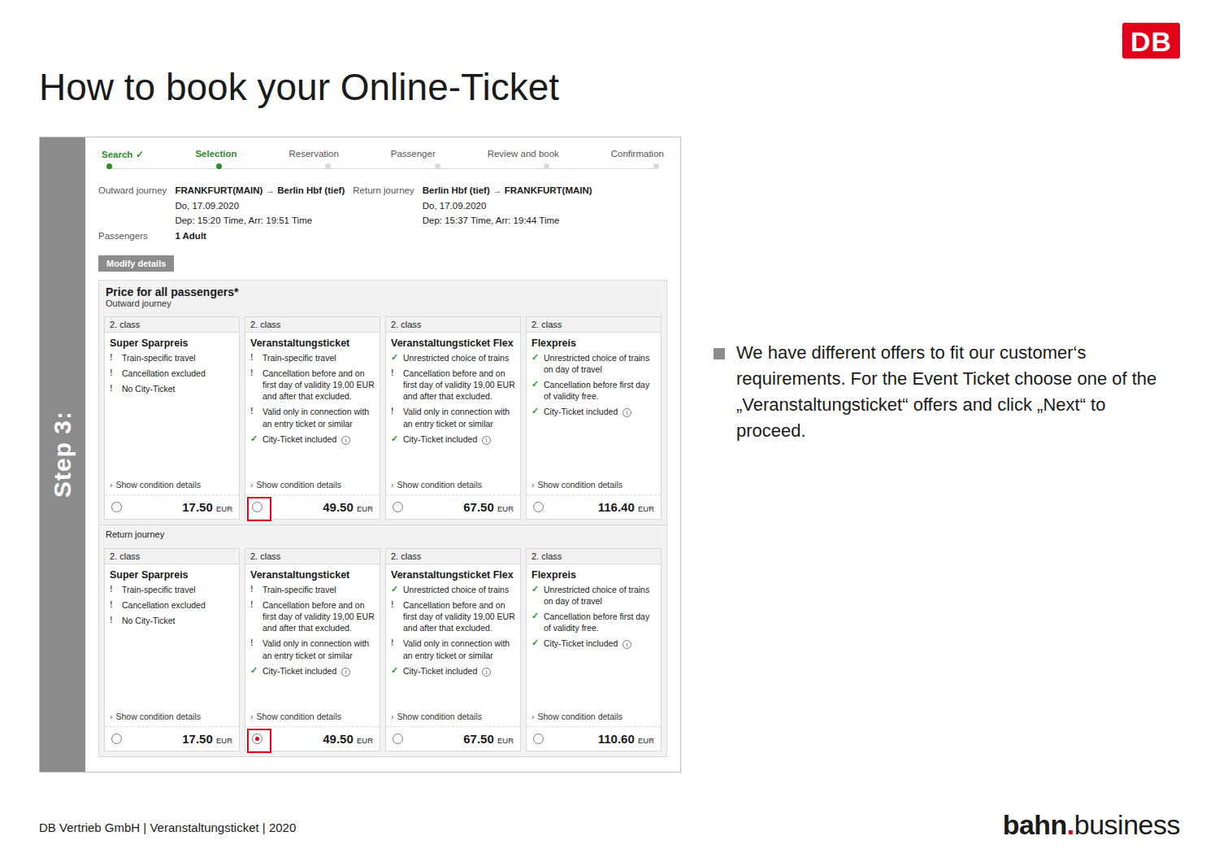DB
How to book your Online-Ticket
Step 3:
Search ✓ Selection Reservation Passenger Review and book Confirmation
| Outward journey | FRANKFURT(MAIN) → Berlin Hbf (tief) | Return journey | Berlin Hbf (tief) → FRANKFURT(MAIN) |
| | Do, 17.09.2020 | | Do, 17.09.2020 |
| | Dep: 15:20 Time, Arr: 19:51 Time | | Dep: 15:37 Time, Arr: 19:44 Time |
| Passengers | 1 Adult | | |
Modify details
Price for all passengers*
Outward journey
2. class
Super Sparpreis
!Train-specific travel
!Cancellation excluded
!No City-Ticket
Show condition details
17.50 EUR
2. class
Veranstaltungsticket
!Train-specific travel
!Cancellation before and on first day of validity 19,00 EUR and after that excluded.
!Valid only in connection with an entry ticket or similar
✓City-Ticket included i
Show condition details
49.50 EUR
2. class
Veranstaltungsticket Flex
✓Unrestricted choice of trains
!Cancellation before and on first day of validity 19,00 EUR and after that excluded.
!Valid only in connection with an entry ticket or similar
✓City-Ticket included i
Show condition details
67.50 EUR
2. class
Flexpreis
✓Unrestricted choice of trains on day of travel
✓Cancellation before first day of validity free.
✓City-Ticket included i
Show condition details
116.40 EUR
Return journey
2. class
Super Sparpreis
!Train-specific travel
!Cancellation excluded
!No City-Ticket
Show condition details
17.50 EUR
2. class
Veranstaltungsticket
!Train-specific travel
!Cancellation before and on first day of validity 19,00 EUR and after that excluded.
!Valid only in connection with an entry ticket or similar
✓City-Ticket included i
Show condition details
49.50 EUR
2. class
Veranstaltungsticket Flex
✓Unrestricted choice of trains
!Cancellation before and on first day of validity 19,00 EUR and after that excluded.
!Valid only in connection with an entry ticket or similar
✓City-Ticket included i
Show condition details
67.50 EUR
2. class
Flexpreis
✓Unrestricted choice of trains on day of travel
✓Cancellation before first day of validity free.
✓City-Ticket included i
Show condition details
110.60 EUR
We have different offers to fit our customer‘s requirements. For the Event Ticket choose one of the „Veranstaltungsticket“ offers and click „Next“ to proceed.
DB Vertrieb GmbH | Veranstaltungsticket | 2020
bahn. business